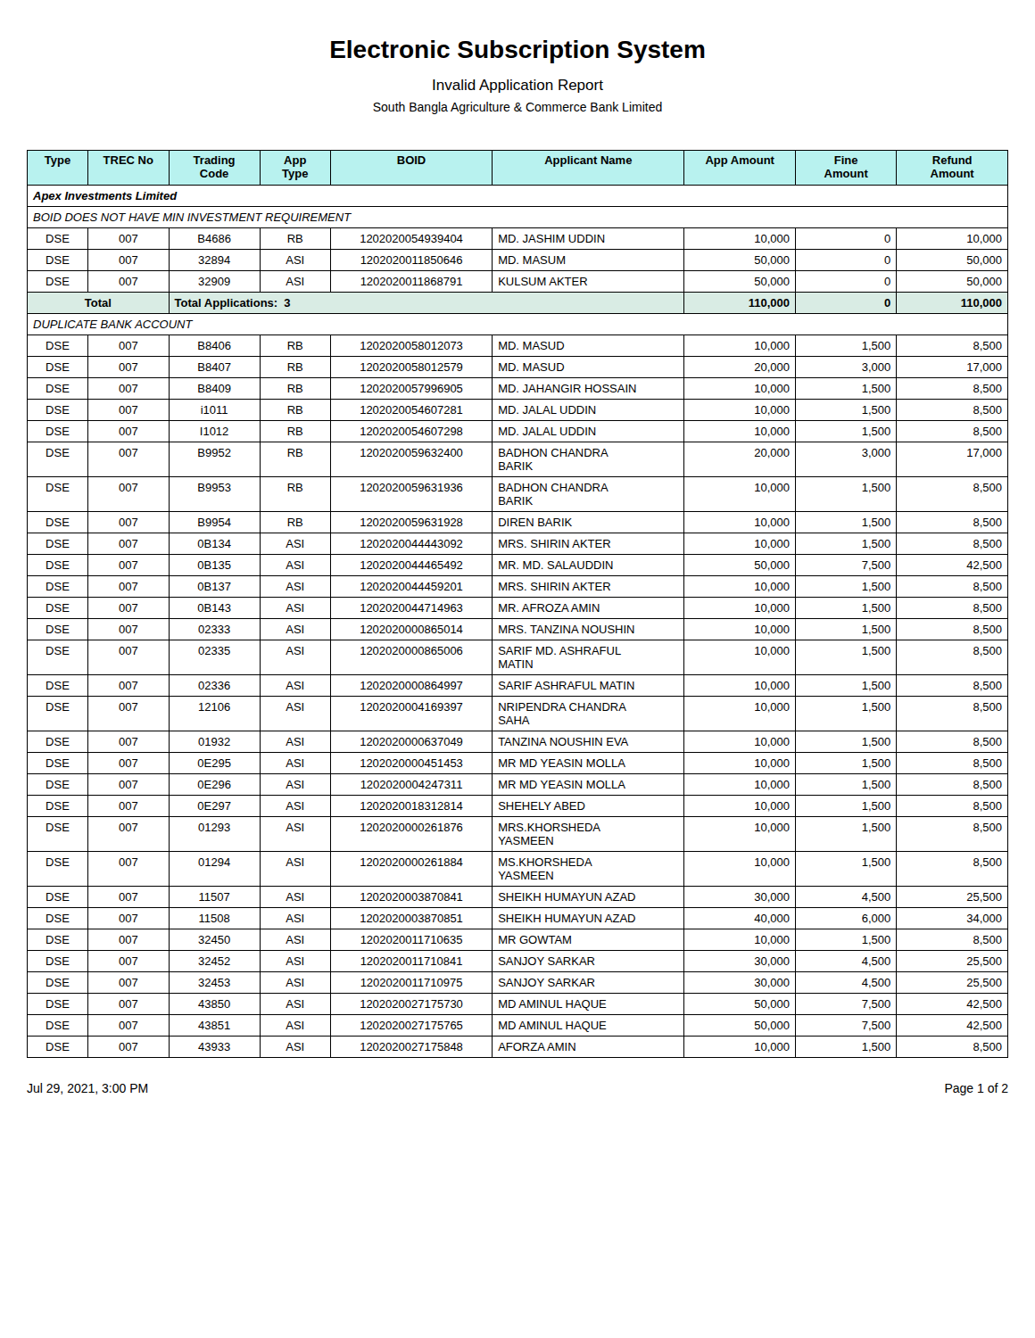Electronic Subscription System
Invalid Application Report
South Bangla Agriculture & Commerce Bank Limited
| Type | TREC No | Trading Code | App Type | BOID | Applicant Name | App Amount | Fine Amount | Refund Amount |
| --- | --- | --- | --- | --- | --- | --- | --- | --- |
| Apex Investments Limited |
| BOID DOES NOT HAVE MIN INVESTMENT REQUIREMENT |
| DSE | 007 | B4686 | RB | 1202020054939404 | MD. JASHIM UDDIN | 10,000 | 0 | 10,000 |
| DSE | 007 | 32894 | ASI | 1202020011850646 | MD. MASUM | 50,000 | 0 | 50,000 |
| DSE | 007 | 32909 | ASI | 1202020011868791 | KULSUM AKTER | 50,000 | 0 | 50,000 |
| Total | Total Applications: 3 | 110,000 | 0 | 110,000 |
| DUPLICATE BANK ACCOUNT |
| DSE | 007 | B8406 | RB | 1202020058012073 | MD. MASUD | 10,000 | 1,500 | 8,500 |
| DSE | 007 | B8407 | RB | 1202020058012579 | MD. MASUD | 20,000 | 3,000 | 17,000 |
| DSE | 007 | B8409 | RB | 1202020057996905 | MD. JAHANGIR HOSSAIN | 10,000 | 1,500 | 8,500 |
| DSE | 007 | i1011 | RB | 1202020054607281 | MD. JALAL UDDIN | 10,000 | 1,500 | 8,500 |
| DSE | 007 | I1012 | RB | 1202020054607298 | MD. JALAL UDDIN | 10,000 | 1,500 | 8,500 |
| DSE | 007 | B9952 | RB | 1202020059632400 | BADHON CHANDRA BARIK | 20,000 | 3,000 | 17,000 |
| DSE | 007 | B9953 | RB | 1202020059631936 | BADHON CHANDRA BARIK | 10,000 | 1,500 | 8,500 |
| DSE | 007 | B9954 | RB | 1202020059631928 | DIREN BARIK | 10,000 | 1,500 | 8,500 |
| DSE | 007 | 0B134 | ASI | 1202020044443092 | MRS. SHIRIN AKTER | 10,000 | 1,500 | 8,500 |
| DSE | 007 | 0B135 | ASI | 1202020044465492 | MR. MD. SALAUDDIN | 50,000 | 7,500 | 42,500 |
| DSE | 007 | 0B137 | ASI | 1202020044459201 | MRS. SHIRIN AKTER | 10,000 | 1,500 | 8,500 |
| DSE | 007 | 0B143 | ASI | 1202020044714963 | MR. AFROZA AMIN | 10,000 | 1,500 | 8,500 |
| DSE | 007 | 02333 | ASI | 1202020000865014 | MRS. TANZINA NOUSHIN | 10,000 | 1,500 | 8,500 |
| DSE | 007 | 02335 | ASI | 1202020000865006 | SARIF MD. ASHRAFUL MATIN | 10,000 | 1,500 | 8,500 |
| DSE | 007 | 02336 | ASI | 1202020000864997 | SARIF ASHRAFUL MATIN | 10,000 | 1,500 | 8,500 |
| DSE | 007 | 12106 | ASI | 1202020004169397 | NRIPENDRA CHANDRA SAHA | 10,000 | 1,500 | 8,500 |
| DSE | 007 | 01932 | ASI | 1202020000637049 | TANZINA NOUSHIN EVA | 10,000 | 1,500 | 8,500 |
| DSE | 007 | 0E295 | ASI | 1202020000451453 | MR MD YEASIN MOLLA | 10,000 | 1,500 | 8,500 |
| DSE | 007 | 0E296 | ASI | 1202020004247311 | MR MD YEASIN MOLLA | 10,000 | 1,500 | 8,500 |
| DSE | 007 | 0E297 | ASI | 1202020018312814 | SHEHELY ABED | 10,000 | 1,500 | 8,500 |
| DSE | 007 | 01293 | ASI | 1202020000261876 | MRS.KHORSHEDA YASMEEN | 10,000 | 1,500 | 8,500 |
| DSE | 007 | 01294 | ASI | 1202020000261884 | MS.KHORSHEDA YASMEEN | 10,000 | 1,500 | 8,500 |
| DSE | 007 | 11507 | ASI | 1202020003870841 | SHEIKH HUMAYUN AZAD | 30,000 | 4,500 | 25,500 |
| DSE | 007 | 11508 | ASI | 1202020003870851 | SHEIKH HUMAYUN AZAD | 40,000 | 6,000 | 34,000 |
| DSE | 007 | 32450 | ASI | 1202020011710635 | MR GOWTAM | 10,000 | 1,500 | 8,500 |
| DSE | 007 | 32452 | ASI | 1202020011710841 | SANJOY SARKAR | 30,000 | 4,500 | 25,500 |
| DSE | 007 | 32453 | ASI | 1202020011710975 | SANJOY SARKAR | 30,000 | 4,500 | 25,500 |
| DSE | 007 | 43850 | ASI | 1202020027175730 | MD AMINUL HAQUE | 50,000 | 7,500 | 42,500 |
| DSE | 007 | 43851 | ASI | 1202020027175765 | MD AMINUL HAQUE | 50,000 | 7,500 | 42,500 |
| DSE | 007 | 43933 | ASI | 1202020027175848 | AFORZA AMIN | 10,000 | 1,500 | 8,500 |
Jul 29, 2021, 3:00 PM Page 1 of 2